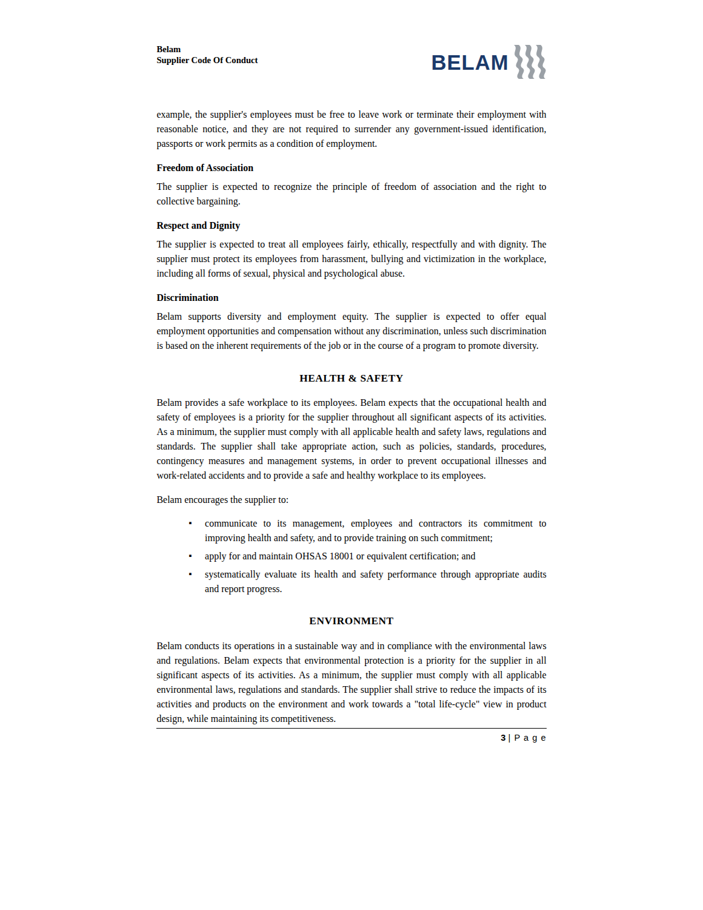Belam
Supplier Code Of Conduct
BELAM
example, the supplier's employees must be free to leave work or terminate their employment with reasonable notice, and they are not required to surrender any government-issued identification, passports or work permits as a condition of employment.
Freedom of Association
The supplier is expected to recognize the principle of freedom of association and the right to collective bargaining.
Respect and Dignity
The supplier is expected to treat all employees fairly, ethically, respectfully and with dignity. The supplier must protect its employees from harassment, bullying and victimization in the workplace, including all forms of sexual, physical and psychological abuse.
Discrimination
Belam supports diversity and employment equity. The supplier is expected to offer equal employment opportunities and compensation without any discrimination, unless such discrimination is based on the inherent requirements of the job or in the course of a program to promote diversity.
Health & Safety
Belam provides a safe workplace to its employees. Belam expects that the occupational health and safety of employees is a priority for the supplier throughout all significant aspects of its activities. As a minimum, the supplier must comply with all applicable health and safety laws, regulations and standards. The supplier shall take appropriate action, such as policies, standards, procedures, contingency measures and management systems, in order to prevent occupational illnesses and work-related accidents and to provide a safe and healthy workplace to its employees.
Belam encourages the supplier to:
communicate to its management, employees and contractors its commitment to improving health and safety, and to provide training on such commitment;
apply for and maintain OHSAS 18001 or equivalent certification; and
systematically evaluate its health and safety performance through appropriate audits and report progress.
Environment
Belam conducts its operations in a sustainable way and in compliance with the environmental laws and regulations. Belam expects that environmental protection is a priority for the supplier in all significant aspects of its activities. As a minimum, the supplier must comply with all applicable environmental laws, regulations and standards. The supplier shall strive to reduce the impacts of its activities and products on the environment and work towards a "total life-cycle" view in product design, while maintaining its competitiveness.
3 | P a g e